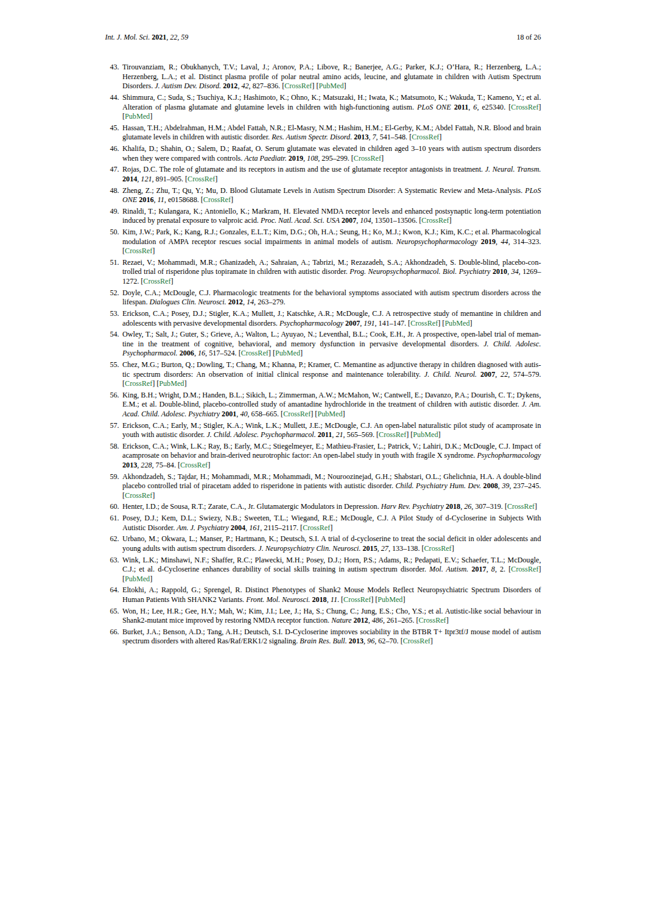Int. J. Mol. Sci. 2021, 22, 59
18 of 26
Tirouvanziam, R.; Obukhanych, T.V.; Laval, J.; Aronov, P.A.; Libove, R.; Banerjee, A.G.; Parker, K.J.; O’Hara, R.; Herzenberg, L.A.; Herzenberg, L.A.; et al. Distinct plasma profile of polar neutral amino acids, leucine, and glutamate in children with Autism Spectrum Disorders. J. Autism Dev. Disord. 2012, 42, 827–836. [CrossRef] [PubMed]
Shimmura, C.; Suda, S.; Tsuchiya, K.J.; Hashimoto, K.; Ohno, K.; Matsuzaki, H.; Iwata, K.; Matsumoto, K.; Wakuda, T.; Kameno, Y.; et al. Alteration of plasma glutamate and glutamine levels in children with high-functioning autism. PLoS ONE 2011, 6, e25340. [CrossRef] [PubMed]
Hassan, T.H.; Abdelrahman, H.M.; Abdel Fattah, N.R.; El-Masry, N.M.; Hashim, H.M.; El-Gerby, K.M.; Abdel Fattah, N.R. Blood and brain glutamate levels in children with autistic disorder. Res. Autism Spectr. Disord. 2013, 7, 541–548. [CrossRef]
Khalifa, D.; Shahin, O.; Salem, D.; Raafat, O. Serum glutamate was elevated in children aged 3–10 years with autism spectrum disorders when they were compared with controls. Acta Paediatr. 2019, 108, 295–299. [CrossRef]
Rojas, D.C. The role of glutamate and its receptors in autism and the use of glutamate receptor antagonists in treatment. J. Neural. Transm. 2014, 121, 891–905. [CrossRef]
Zheng, Z.; Zhu, T.; Qu, Y.; Mu, D. Blood Glutamate Levels in Autism Spectrum Disorder: A Systematic Review and Meta-Analysis. PLoS ONE 2016, 11, e0158688. [CrossRef]
Rinaldi, T.; Kulangara, K.; Antoniello, K.; Markram, H. Elevated NMDA receptor levels and enhanced postsynaptic long-term potentiation induced by prenatal exposure to valproic acid. Proc. Natl. Acad. Sci. USA 2007, 104, 13501–13506. [CrossRef]
Kim, J.W.; Park, K.; Kang, R.J.; Gonzales, E.L.T.; Kim, D.G.; Oh, H.A.; Seung, H.; Ko, M.J.; Kwon, K.J.; Kim, K.C.; et al. Pharmacological modulation of AMPA receptor rescues social impairments in animal models of autism. Neuropsychopharmacology 2019, 44, 314–323. [CrossRef]
Rezaei, V.; Mohammadi, M.R.; Ghanizadeh, A.; Sahraian, A.; Tabrizi, M.; Rezazadeh, S.A.; Akhondzadeh, S. Double-blind, placebo-controlled trial of risperidone plus topiramate in children with autistic disorder. Prog. Neuropsychopharmacol. Biol. Psychiatry 2010, 34, 1269–1272. [CrossRef]
Doyle, C.A.; McDougle, C.J. Pharmacologic treatments for the behavioral symptoms associated with autism spectrum disorders across the lifespan. Dialogues Clin. Neurosci. 2012, 14, 263–279.
Erickson, C.A.; Posey, D.J.; Stigler, K.A.; Mullett, J.; Katschke, A.R.; McDougle, C.J. A retrospective study of memantine in children and adolescents with pervasive developmental disorders. Psychopharmacology 2007, 191, 141–147. [CrossRef] [PubMed]
Owley, T.; Salt, J.; Guter, S.; Grieve, A.; Walton, L.; Ayuyao, N.; Leventhal, B.L.; Cook, E.H., Jr. A prospective, open-label trial of memantine in the treatment of cognitive, behavioral, and memory dysfunction in pervasive developmental disorders. J. Child. Adolesc. Psychopharmacol. 2006, 16, 517–524. [CrossRef] [PubMed]
Chez, M.G.; Burton, Q.; Dowling, T.; Chang, M.; Khanna, P.; Kramer, C. Memantine as adjunctive therapy in children diagnosed with autistic spectrum disorders: An observation of initial clinical response and maintenance tolerability. J. Child. Neurol. 2007, 22, 574–579. [CrossRef] [PubMed]
King, B.H.; Wright, D.M.; Handen, B.L.; Sikich, L.; Zimmerman, A.W.; McMahon, W.; Cantwell, E.; Davanzo, P.A.; Dourish, C. T.; Dykens, E.M.; et al. Double-blind, placebo-controlled study of amantadine hydrochloride in the treatment of children with autistic disorder. J. Am. Acad. Child. Adolesc. Psychiatry 2001, 40, 658–665. [CrossRef] [PubMed]
Erickson, C.A.; Early, M.; Stigler, K.A.; Wink, L.K.; Mullett, J.E.; McDougle, C.J. An open-label naturalistic pilot study of acamprosate in youth with autistic disorder. J. Child. Adolesc. Psychopharmacol. 2011, 21, 565–569. [CrossRef] [PubMed]
Erickson, C.A.; Wink, L.K.; Ray, B.; Early, M.C.; Stiegelmeyer, E.; Mathieu-Frasier, L.; Patrick, V.; Lahiri, D.K.; McDougle, C.J. Impact of acamprosate on behavior and brain-derived neurotrophic factor: An open-label study in youth with fragile X syndrome. Psychopharmacology 2013, 228, 75–84. [CrossRef]
Akhondzadeh, S.; Tajdar, H.; Mohammadi, M.R.; Mohammadi, M.; Nouroozinejad, G.H.; Shabstari, O.L.; Ghelichnia, H.A. A double-blind placebo controlled trial of piracetam added to risperidone in patients with autistic disorder. Child. Psychiatry Hum. Dev. 2008, 39, 237–245. [CrossRef]
Henter, I.D.; de Sousa, R.T.; Zarate, C.A., Jr. Glutamatergic Modulators in Depression. Harv Rev. Psychiatry 2018, 26, 307–319. [CrossRef]
Posey, D.J.; Kem, D.L.; Swiezy, N.B.; Sweeten, T.L.; Wiegand, R.E.; McDougle, C.J. A Pilot Study of d-Cycloserine in Subjects With Autistic Disorder. Am. J. Psychiatry 2004, 161, 2115–2117. [CrossRef]
Urbano, M.; Okwara, L.; Manser, P.; Hartmann, K.; Deutsch, S.I. A trial of d-cycloserine to treat the social deficit in older adolescents and young adults with autism spectrum disorders. J. Neuropsychiatry Clin. Neurosci. 2015, 27, 133–138. [CrossRef]
Wink, L.K.; Minshawi, N.F.; Shaffer, R.C.; Plawecki, M.H.; Posey, D.J.; Horn, P.S.; Adams, R.; Pedapati, E.V.; Schaefer, T.L.; McDougle, C.J.; et al. d-Cycloserine enhances durability of social skills training in autism spectrum disorder. Mol. Autism. 2017, 8, 2. [CrossRef] [PubMed]
Eltokhi, A.; Rappold, G.; Sprengel, R. Distinct Phenotypes of Shank2 Mouse Models Reflect Neuropsychiatric Spectrum Disorders of Human Patients With SHANK2 Variants. Front. Mol. Neurosci. 2018, 11. [CrossRef] [PubMed]
Won, H.; Lee, H.R.; Gee, H.Y.; Mah, W.; Kim, J.I.; Lee, J.; Ha, S.; Chung, C.; Jung, E.S.; Cho, Y.S.; et al. Autistic-like social behaviour in Shank2-mutant mice improved by restoring NMDA receptor function. Nature 2012, 486, 261–265. [CrossRef]
Burket, J.A.; Benson, A.D.; Tang, A.H.; Deutsch, S.I. D-Cycloserine improves sociability in the BTBR T+ Itpr3tf/J mouse model of autism spectrum disorders with altered Ras/Raf/ERK1/2 signaling. Brain Res. Bull. 2013, 96, 62–70. [CrossRef]